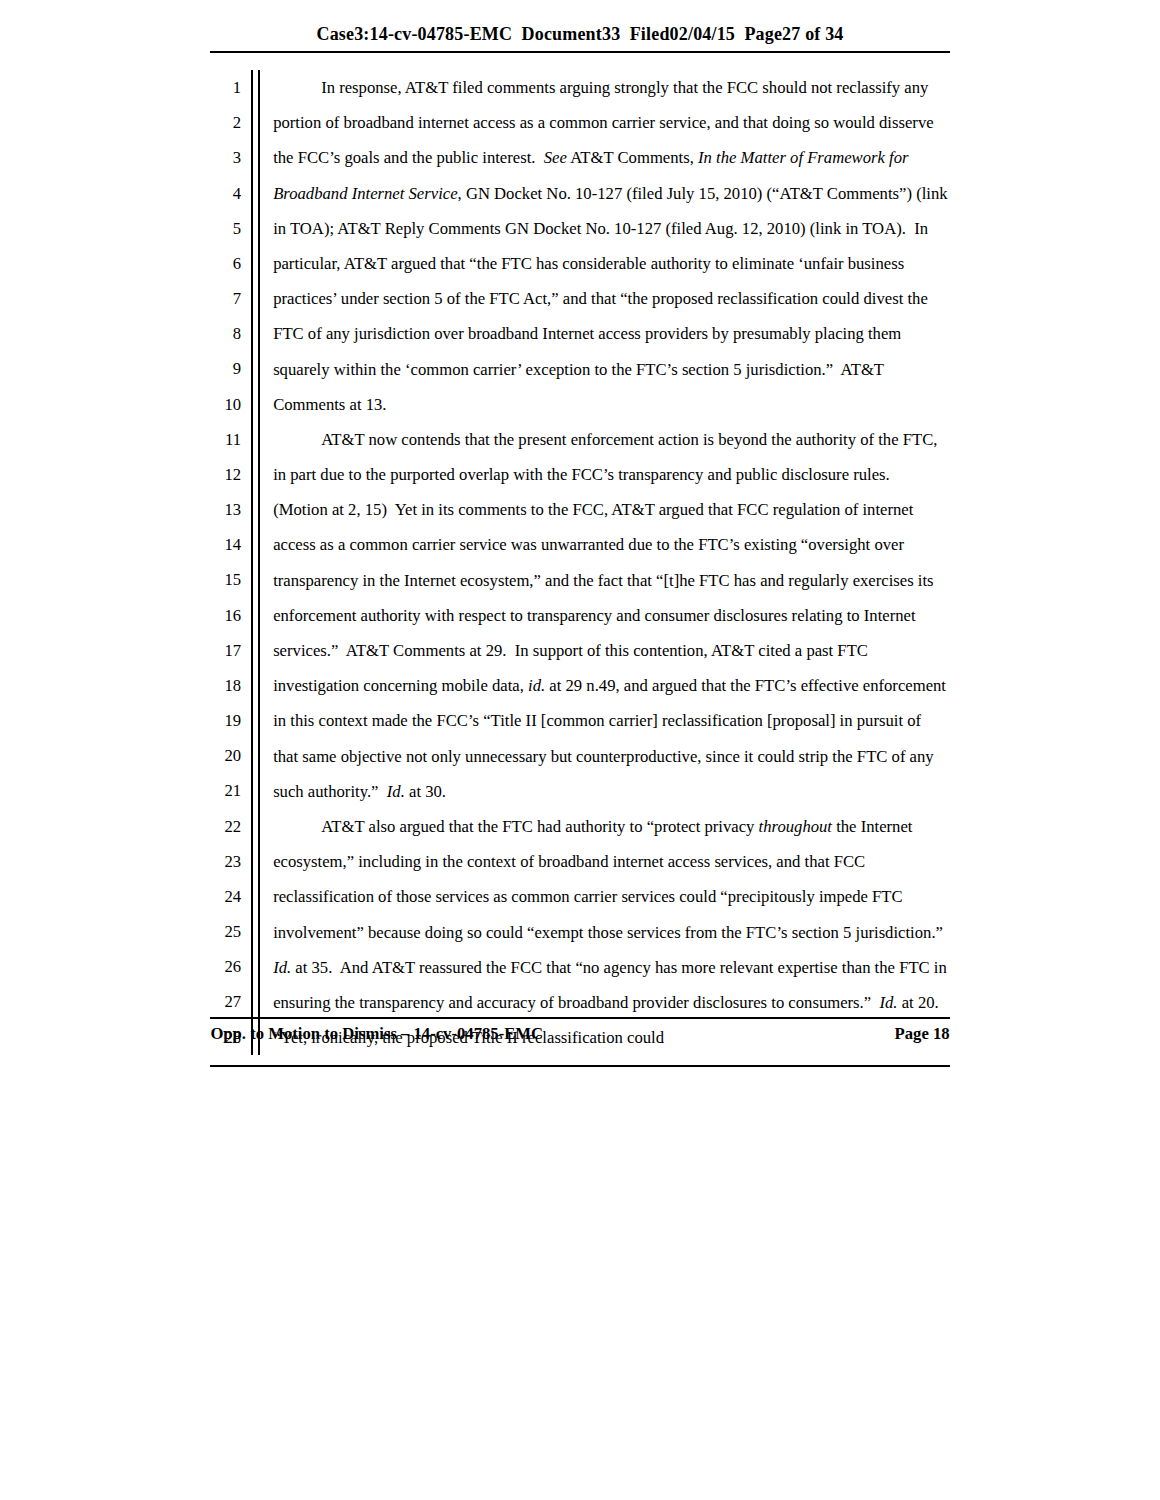Case3:14-cv-04785-EMC Document33 Filed02/04/15 Page27 of 34
1
2
3
4
5
6
7
8
9
10
11
12
13
14
15
16
17
18
19
20
21
22
23
24
25
26
27
28
In response, AT&T filed comments arguing strongly that the FCC should not reclassify any portion of broadband internet access as a common carrier service, and that doing so would disserve the FCC’s goals and the public interest. See AT&T Comments, In the Matter of Framework for Broadband Internet Service, GN Docket No. 10-127 (filed July 15, 2010) (“AT&T Comments”) (link in TOA); AT&T Reply Comments GN Docket No. 10-127 (filed Aug. 12, 2010) (link in TOA). In particular, AT&T argued that “the FTC has considerable authority to eliminate ‘unfair business practices’ under section 5 of the FTC Act,” and that “the proposed reclassification could divest the FTC of any jurisdiction over broadband Internet access providers by presumably placing them squarely within the ‘common carrier’ exception to the FTC’s section 5 jurisdiction.” AT&T Comments at 13.
AT&T now contends that the present enforcement action is beyond the authority of the FTC, in part due to the purported overlap with the FCC’s transparency and public disclosure rules. (Motion at 2, 15) Yet in its comments to the FCC, AT&T argued that FCC regulation of internet access as a common carrier service was unwarranted due to the FTC’s existing “oversight over transparency in the Internet ecosystem,” and the fact that “[t]he FTC has and regularly exercises its enforcement authority with respect to transparency and consumer disclosures relating to Internet services.” AT&T Comments at 29. In support of this contention, AT&T cited a past FTC investigation concerning mobile data, id. at 29 n.49, and argued that the FTC’s effective enforcement in this context made the FCC’s “Title II [common carrier] reclassification [proposal] in pursuit of that same objective not only unnecessary but counterproductive, since it could strip the FTC of any such authority.” Id. at 30.
AT&T also argued that the FTC had authority to “protect privacy throughout the Internet ecosystem,” including in the context of broadband internet access services, and that FCC reclassification of those services as common carrier services could “precipitously impede FTC involvement” because doing so could “exempt those services from the FTC’s section 5 jurisdiction.” Id. at 35. And AT&T reassured the FCC that “no agency has more relevant expertise than the FTC in ensuring the transparency and accuracy of broadband provider disclosures to consumers.” Id. at 20. “Yet, ironically, the proposed Title II reclassification could
Opp. to Motion to Dismiss – 14-cv-04785-EMC Page 18